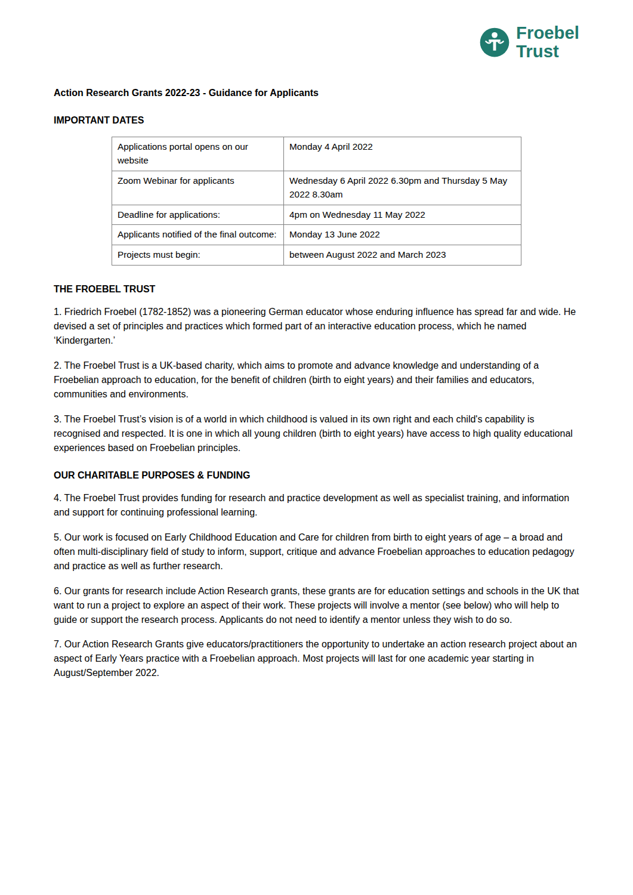Froebel
Trust
Action Research Grants 2022-23 - Guidance for Applicants
IMPORTANT DATES
| Applications portal opens on our website | Monday 4 April 2022 |
| Zoom Webinar for applicants | Wednesday 6 April 2022 6.30pm and Thursday 5 May 2022 8.30am |
| Deadline for applications: | 4pm on Wednesday 11 May 2022 |
| Applicants notified of the final outcome: | Monday 13 June 2022 |
| Projects must begin: | between August 2022 and March 2023 |
THE FROEBEL TRUST
1. Friedrich Froebel (1782-1852) was a pioneering German educator whose enduring influence has spread far and wide. He devised a set of principles and practices which formed part of an interactive education process, which he named ‘Kindergarten.’
2. The Froebel Trust is a UK-based charity, which aims to promote and advance knowledge and understanding of a Froebelian approach to education, for the benefit of children (birth to eight years) and their families and educators, communities and environments.
3. The Froebel Trust’s vision is of a world in which childhood is valued in its own right and each child's capability is recognised and respected. It is one in which all young children (birth to eight years) have access to high quality educational experiences based on Froebelian principles.
OUR CHARITABLE PURPOSES & FUNDING
4. The Froebel Trust provides funding for research and practice development as well as specialist training, and information and support for continuing professional learning.
5. Our work is focused on Early Childhood Education and Care for children from birth to eight years of age – a broad and often multi-disciplinary field of study to inform, support, critique and advance Froebelian approaches to education pedagogy and practice as well as further research.
6. Our grants for research include Action Research grants, these grants are for education settings and schools in the UK that want to run a project to explore an aspect of their work. These projects will involve a mentor (see below) who will help to guide or support the research process. Applicants do not need to identify a mentor unless they wish to do so.
7. Our Action Research Grants give educators/practitioners the opportunity to undertake an action research project about an aspect of Early Years practice with a Froebelian approach. Most projects will last for one academic year starting in August/September 2022.